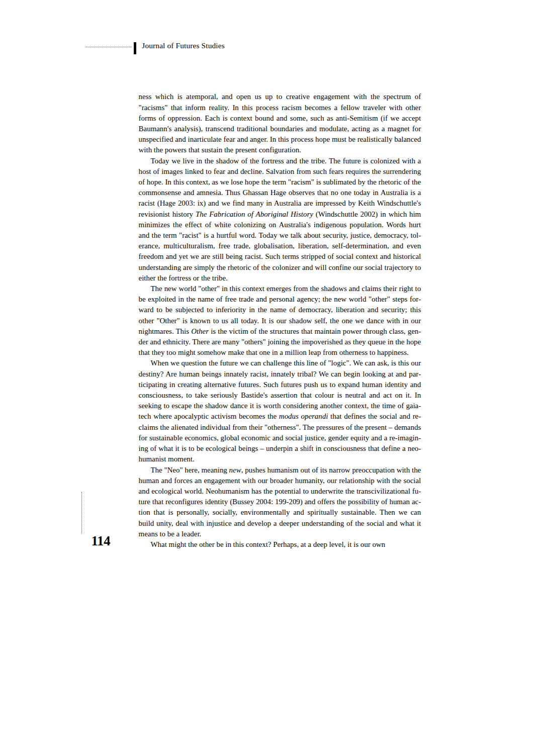Journal of Futures Studies
ness which is atemporal, and open us up to creative engagement with the spectrum of "racisms" that inform reality. In this process racism becomes a fellow traveler with other forms of oppression. Each is context bound and some, such as anti-Semitism (if we accept Baumann's analysis), transcend traditional boundaries and modulate, acting as a magnet for unspecified and inarticulate fear and anger. In this process hope must be realistically balanced with the powers that sustain the present configuration.
Today we live in the shadow of the fortress and the tribe. The future is colonized with a host of images linked to fear and decline. Salvation from such fears requires the surrendering of hope. In this context, as we lose hope the term "racism" is sublimated by the rhetoric of the commonsense and amnesia. Thus Ghassan Hage observes that no one today in Australia is a racist (Hage 2003: ix) and we find many in Australia are impressed by Keith Windschuttle's revisionist history The Fabrication of Aboriginal History (Windschuttle 2002) in which him minimizes the effect of white colonizing on Australia's indigenous population. Words hurt and the term "racist" is a hurtful word. Today we talk about security, justice, democracy, tolerance, multiculturalism, free trade, globalisation, liberation, self-determination, and even freedom and yet we are still being racist. Such terms stripped of social context and historical understanding are simply the rhetoric of the colonizer and will confine our social trajectory to either the fortress or the tribe.
The new world "other" in this context emerges from the shadows and claims their right to be exploited in the name of free trade and personal agency; the new world "other" steps forward to be subjected to inferiority in the name of democracy, liberation and security; this other "Other" is known to us all today. It is our shadow self, the one we dance with in our nightmares. This Other is the victim of the structures that maintain power through class, gender and ethnicity. There are many "others" joining the impoverished as they queue in the hope that they too might somehow make that one in a million leap from otherness to happiness.
When we question the future we can challenge this line of "logic". We can ask, is this our destiny? Are human beings innately racist, innately tribal? We can begin looking at and participating in creating alternative futures. Such futures push us to expand human identity and consciousness, to take seriously Bastide's assertion that colour is neutral and act on it. In seeking to escape the shadow dance it is worth considering another context, the time of gaia-tech where apocalyptic activism becomes the modus operandi that defines the social and reclaims the alienated individual from their "otherness". The pressures of the present – demands for sustainable economics, global economic and social justice, gender equity and a re-imagining of what it is to be ecological beings – underpin a shift in consciousness that define a neohumanist moment.
The "Neo" here, meaning new, pushes humanism out of its narrow preoccupation with the human and forces an engagement with our broader humanity, our relationship with the social and ecological world. Neohumanism has the potential to underwrite the transcivilizational future that reconfigures identity (Bussey 2004: 199-209) and offers the possibility of human action that is personally, socially, environmentally and spiritually sustainable. Then we can build unity, deal with injustice and develop a deeper understanding of the social and what it means to be a leader.
What might the other be in this context? Perhaps, at a deep level, it is our own
114